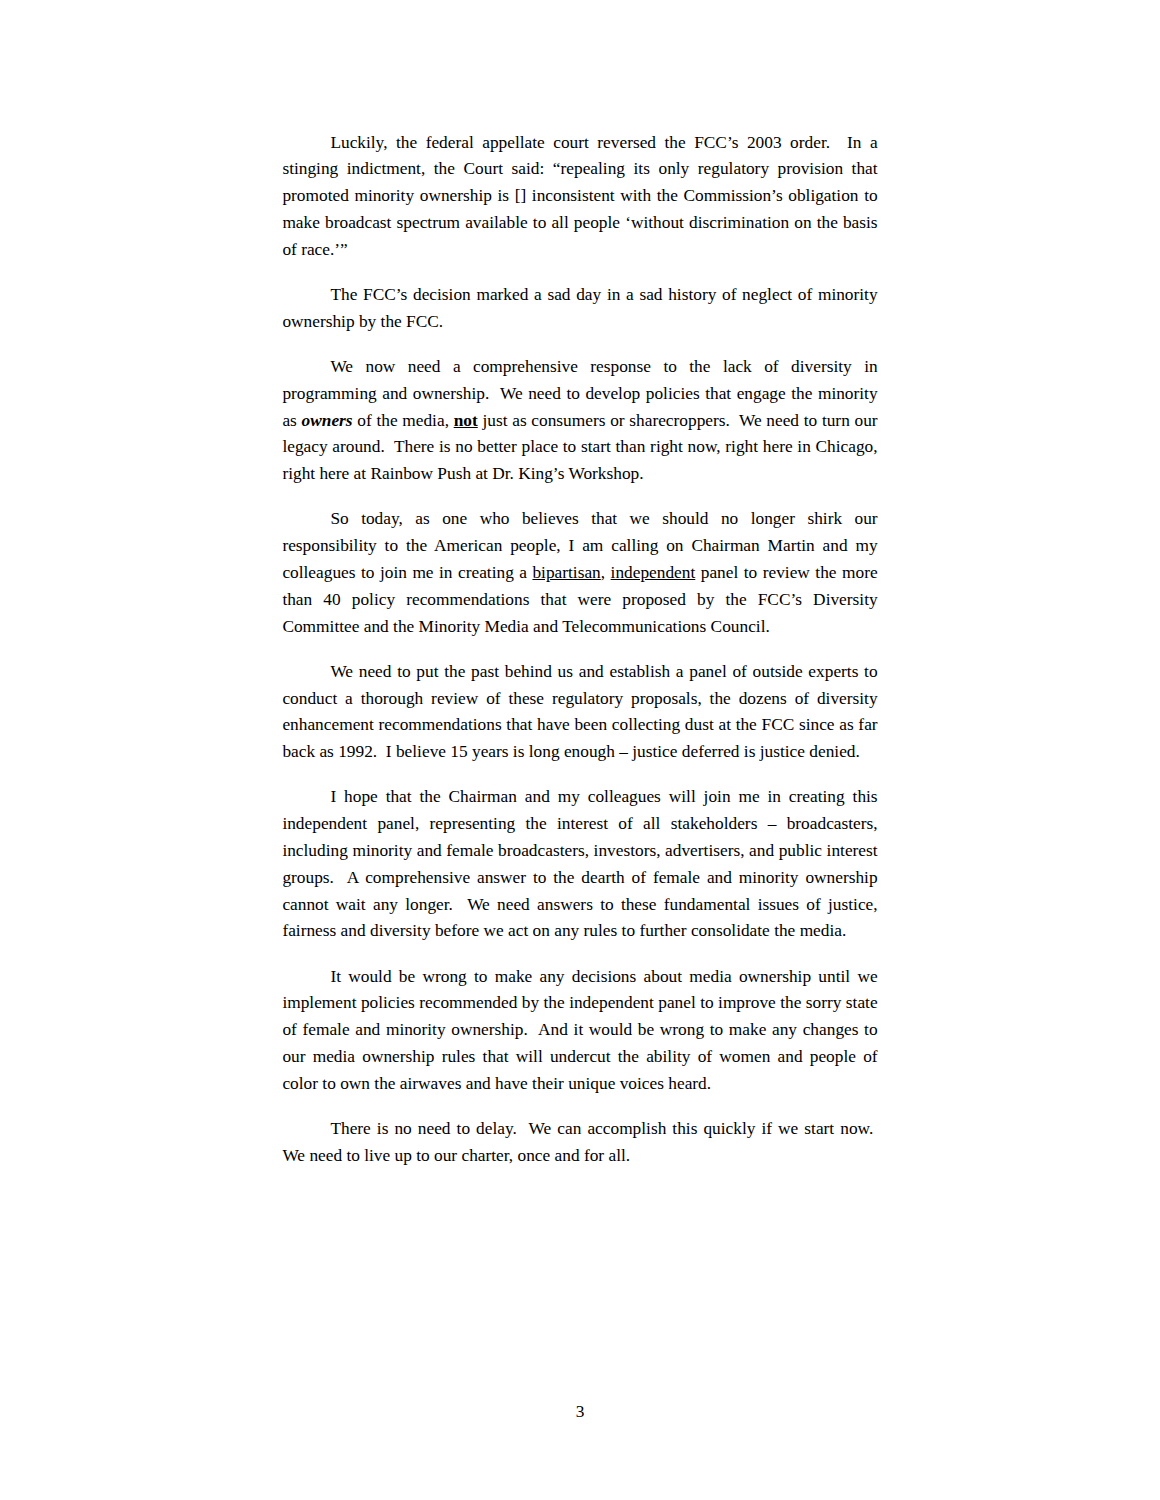Luckily, the federal appellate court reversed the FCC’s 2003 order. In a stinging indictment, the Court said: “repealing its only regulatory provision that promoted minority ownership is [] inconsistent with the Commission’s obligation to make broadcast spectrum available to all people ‘without discrimination on the basis of race.’”
The FCC’s decision marked a sad day in a sad history of neglect of minority ownership by the FCC.
We now need a comprehensive response to the lack of diversity in programming and ownership. We need to develop policies that engage the minority as owners of the media, not just as consumers or sharecroppers. We need to turn our legacy around. There is no better place to start than right now, right here in Chicago, right here at Rainbow Push at Dr. King’s Workshop.
So today, as one who believes that we should no longer shirk our responsibility to the American people, I am calling on Chairman Martin and my colleagues to join me in creating a bipartisan, independent panel to review the more than 40 policy recommendations that were proposed by the FCC’s Diversity Committee and the Minority Media and Telecommunications Council.
We need to put the past behind us and establish a panel of outside experts to conduct a thorough review of these regulatory proposals, the dozens of diversity enhancement recommendations that have been collecting dust at the FCC since as far back as 1992. I believe 15 years is long enough – justice deferred is justice denied.
I hope that the Chairman and my colleagues will join me in creating this independent panel, representing the interest of all stakeholders – broadcasters, including minority and female broadcasters, investors, advertisers, and public interest groups. A comprehensive answer to the dearth of female and minority ownership cannot wait any longer. We need answers to these fundamental issues of justice, fairness and diversity before we act on any rules to further consolidate the media.
It would be wrong to make any decisions about media ownership until we implement policies recommended by the independent panel to improve the sorry state of female and minority ownership. And it would be wrong to make any changes to our media ownership rules that will undercut the ability of women and people of color to own the airwaves and have their unique voices heard.
There is no need to delay. We can accomplish this quickly if we start now. We need to live up to our charter, once and for all.
3